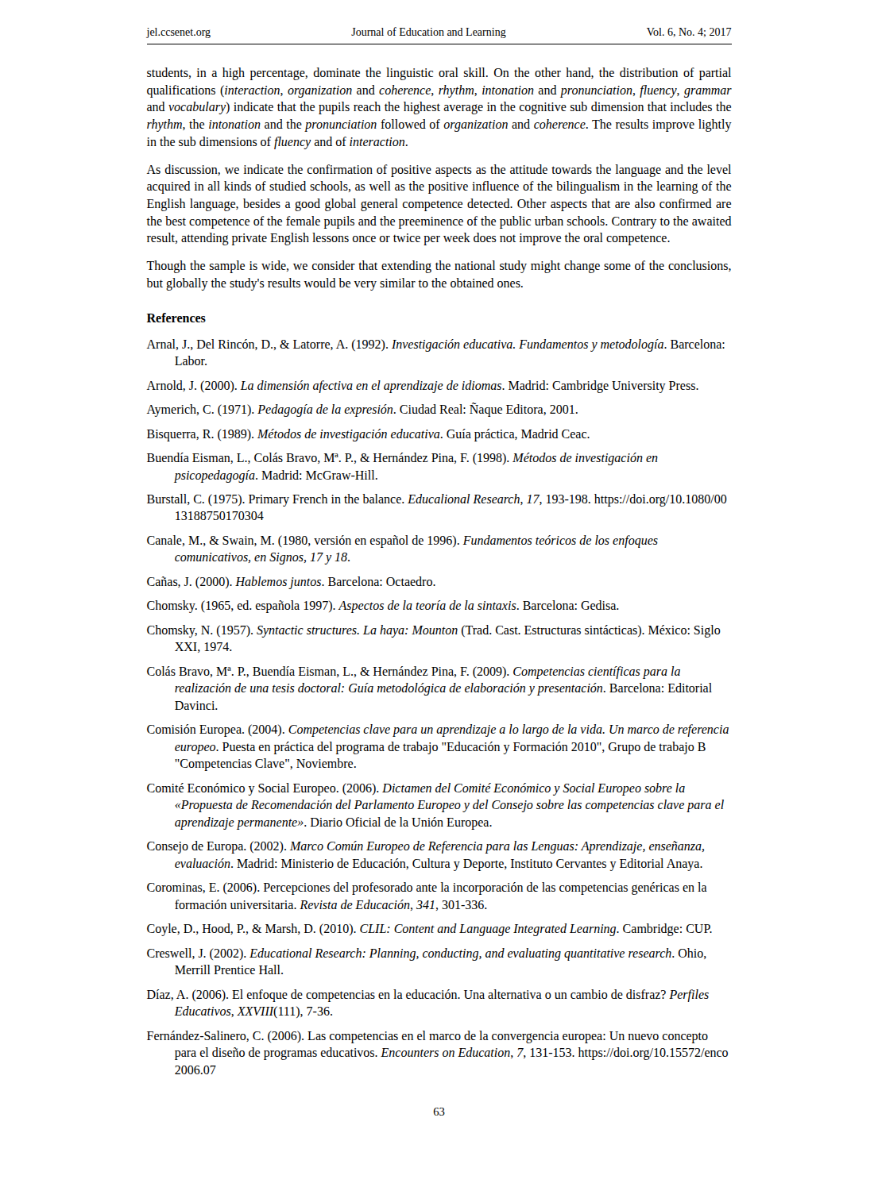jel.ccsenet.org Journal of Education and Learning Vol. 6, No. 4; 2017
students, in a high percentage, dominate the linguistic oral skill. On the other hand, the distribution of partial qualifications (interaction, organization and coherence, rhythm, intonation and pronunciation, fluency, grammar and vocabulary) indicate that the pupils reach the highest average in the cognitive sub dimension that includes the rhythm, the intonation and the pronunciation followed of organization and coherence. The results improve lightly in the sub dimensions of fluency and of interaction.
As discussion, we indicate the confirmation of positive aspects as the attitude towards the language and the level acquired in all kinds of studied schools, as well as the positive influence of the bilingualism in the learning of the English language, besides a good global general competence detected. Other aspects that are also confirmed are the best competence of the female pupils and the preeminence of the public urban schools. Contrary to the awaited result, attending private English lessons once or twice per week does not improve the oral competence.
Though the sample is wide, we consider that extending the national study might change some of the conclusions, but globally the study's results would be very similar to the obtained ones.
References
Arnal, J., Del Rincón, D., & Latorre, A. (1992). Investigación educativa. Fundamentos y metodología. Barcelona: Labor.
Arnold, J. (2000). La dimensión afectiva en el aprendizaje de idiomas. Madrid: Cambridge University Press.
Aymerich, C. (1971). Pedagogía de la expresión. Ciudad Real: Ñaque Editora, 2001.
Bisquerra, R. (1989). Métodos de investigación educativa. Guía práctica, Madrid Ceac.
Buendía Eisman, L., Colás Bravo, Mª. P., & Hernández Pina, F. (1998). Métodos de investigación en psicopedagogía. Madrid: McGraw-Hill.
Burstall, C. (1975). Primary French in the balance. Educalional Research, 17, 193-198. https://doi.org/10.1080/0013188750170304
Canale, M., & Swain, M. (1980, versión en español de 1996). Fundamentos teóricos de los enfoques comunicativos, en Signos, 17 y 18.
Cañas, J. (2000). Hablemos juntos. Barcelona: Octaedro.
Chomsky. (1965, ed. española 1997). Aspectos de la teoría de la sintaxis. Barcelona: Gedisa.
Chomsky, N. (1957). Syntactic structures. La haya: Mounton (Trad. Cast. Estructuras sintácticas). México: Siglo XXI, 1974.
Colás Bravo, Mª. P., Buendía Eisman, L., & Hernández Pina, F. (2009). Competencias científicas para la realización de una tesis doctoral: Guía metodológica de elaboración y presentación. Barcelona: Editorial Davinci.
Comisión Europea. (2004). Competencias clave para un aprendizaje a lo largo de la vida. Un marco de referencia europeo. Puesta en práctica del programa de trabajo "Educación y Formación 2010", Grupo de trabajo B "Competencias Clave", Noviembre.
Comité Económico y Social Europeo. (2006). Dictamen del Comité Económico y Social Europeo sobre la «Propuesta de Recomendación del Parlamento Europeo y del Consejo sobre las competencias clave para el aprendizaje permanente». Diario Oficial de la Unión Europea.
Consejo de Europa. (2002). Marco Común Europeo de Referencia para las Lenguas: Aprendizaje, enseñanza, evaluación. Madrid: Ministerio de Educación, Cultura y Deporte, Instituto Cervantes y Editorial Anaya.
Corominas, E. (2006). Percepciones del profesorado ante la incorporación de las competencias genéricas en la formación universitaria. Revista de Educación, 341, 301-336.
Coyle, D., Hood, P., & Marsh, D. (2010). CLIL: Content and Language Integrated Learning. Cambridge: CUP.
Creswell, J. (2002). Educational Research: Planning, conducting, and evaluating quantitative research. Ohio, Merrill Prentice Hall.
Díaz, A. (2006). El enfoque de competencias en la educación. Una alternativa o un cambio de disfraz? Perfiles Educativos, XXVIII(111), 7-36.
Fernández-Salinero, C. (2006). Las competencias en el marco de la convergencia europea: Un nuevo concepto para el diseño de programas educativos. Encounters on Education, 7, 131-153. https://doi.org/10.15572/enco2006.07
63